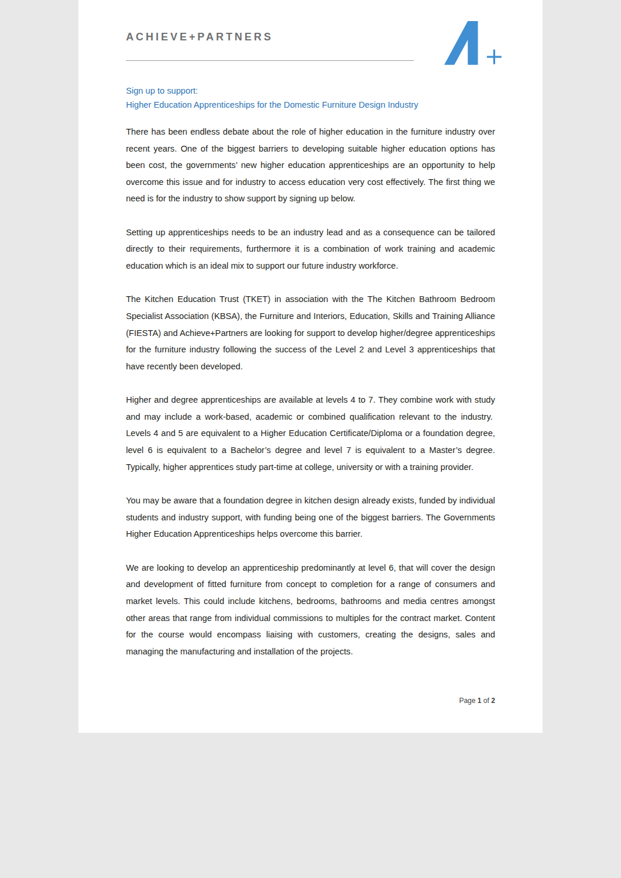ACHIEVE+PARTNERS
Sign up to support:
Higher Education Apprenticeships for the Domestic Furniture Design Industry
There has been endless debate about the role of higher education in the furniture industry over recent years. One of the biggest barriers to developing suitable higher education options has been cost, the governments’ new higher education apprenticeships are an opportunity to help overcome this issue and for industry to access education very cost effectively. The first thing we need is for the industry to show support by signing up below.
Setting up apprenticeships needs to be an industry lead and as a consequence can be tailored directly to their requirements, furthermore it is a combination of work training and academic education which is an ideal mix to support our future industry workforce.
The Kitchen Education Trust (TKET) in association with the The Kitchen Bathroom Bedroom Specialist Association (KBSA), the Furniture and Interiors, Education, Skills and Training Alliance (FIESTA) and Achieve+Partners are looking for support to develop higher/degree apprenticeships for the furniture industry following the success of the Level 2 and Level 3 apprenticeships that have recently been developed.
Higher and degree apprenticeships are available at levels 4 to 7. They combine work with study and may include a work-based, academic or combined qualification relevant to the industry. Levels 4 and 5 are equivalent to a Higher Education Certificate/Diploma or a foundation degree, level 6 is equivalent to a Bachelor’s degree and level 7 is equivalent to a Master’s degree. Typically, higher apprentices study part-time at college, university or with a training provider.
You may be aware that a foundation degree in kitchen design already exists, funded by individual students and industry support, with funding being one of the biggest barriers. The Governments Higher Education Apprenticeships helps overcome this barrier.
We are looking to develop an apprenticeship predominantly at level 6, that will cover the design and development of fitted furniture from concept to completion for a range of consumers and market levels. This could include kitchens, bedrooms, bathrooms and media centres amongst other areas that range from individual commissions to multiples for the contract market. Content for the course would encompass liaising with customers, creating the designs, sales and managing the manufacturing and installation of the projects.
Page 1 of 2